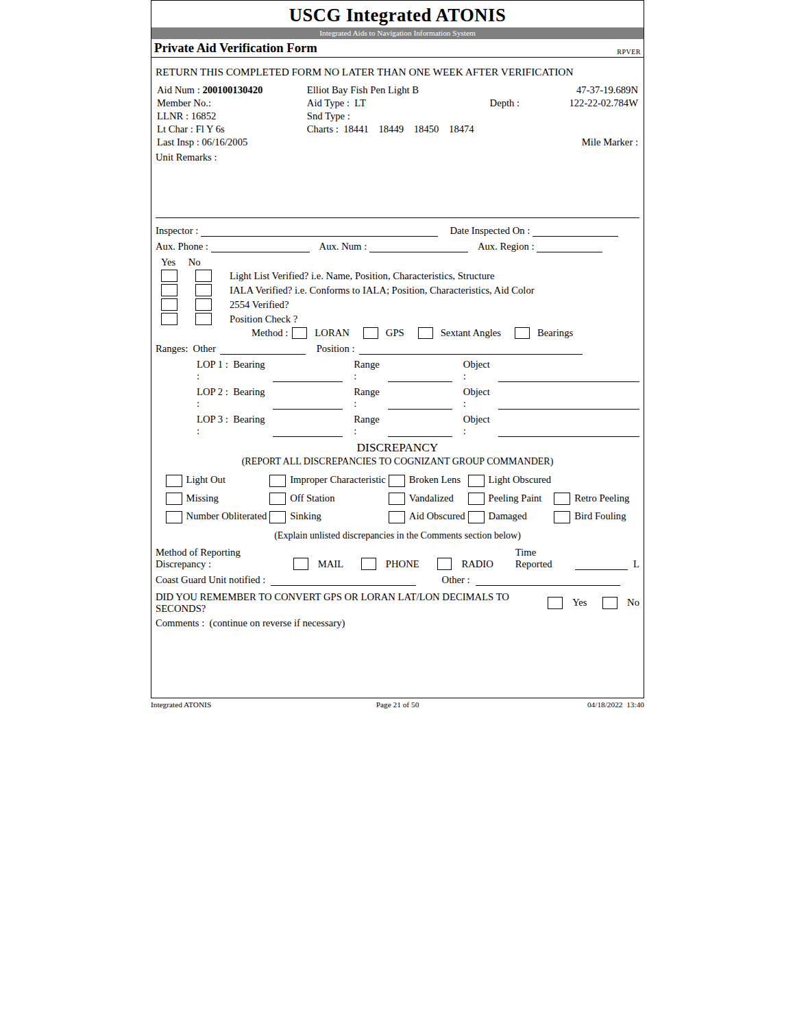USCG Integrated ATONIS
Integrated Aids to Navigation Information System
Private Aid Verification Form
RPVER
RETURN THIS COMPLETED FORM NO LATER THAN ONE WEEK AFTER VERIFICATION
| Aid Num : 200100130420 | Elliot Bay Fish Pen Light B | | 47-37-19.689N |
| Member No.: | Aid Type : LT | Depth : | 122-22-02.784W |
| LLNR : 16852 | Snd Type : | | |
| Lt Char : Fl Y 6s | Charts : 18441 18449 18450 18474 | |
| Last Insp : 06/16/2005 | | | Mile Marker : |
Unit Remarks :
Inspector :
Date Inspected On :
Aux. Phone :
Aux. Num :
Aux. Region :
Yes No
Light List Verified? i.e. Name, Position, Characteristics, Structure
IALA Verified? i.e. Conforms to IALA; Position, Characteristics, Aid Color
2554 Verified?
Position Check ?
Method : LORAN GPS Sextant Angles Bearings
Ranges: Other Position :
LOP 1 : Bearing : Range : Object :
LOP 2 : Bearing : Range : Object :
LOP 3 : Bearing : Range : Object :
DISCREPANCY
(REPORT ALL DISCREPANCIES TO COGNIZANT GROUP COMMANDER)
| Light Out | Improper Characteristic | Broken Lens | Light Obscured |
| Missing | Off Station | Vandalized | Peeling Paint | Retro Peeling |
| Number Obliterated | Sinking | Aid Obscured | Damaged | Bird Fouling |
(Explain unlisted discrepancies in the Comments section below)
Method of Reporting Discrepancy : MAIL PHONE RADIO Time Reported L
Coast Guard Unit notified : Other :
DID YOU REMEMBER TO CONVERT GPS OR LORAN LAT/LON DECIMALS TO SECONDS? Yes No
Comments : (continue on reverse if necessary)
Integrated ATONIS
Page 21 of 50
04/18/2022 13:40